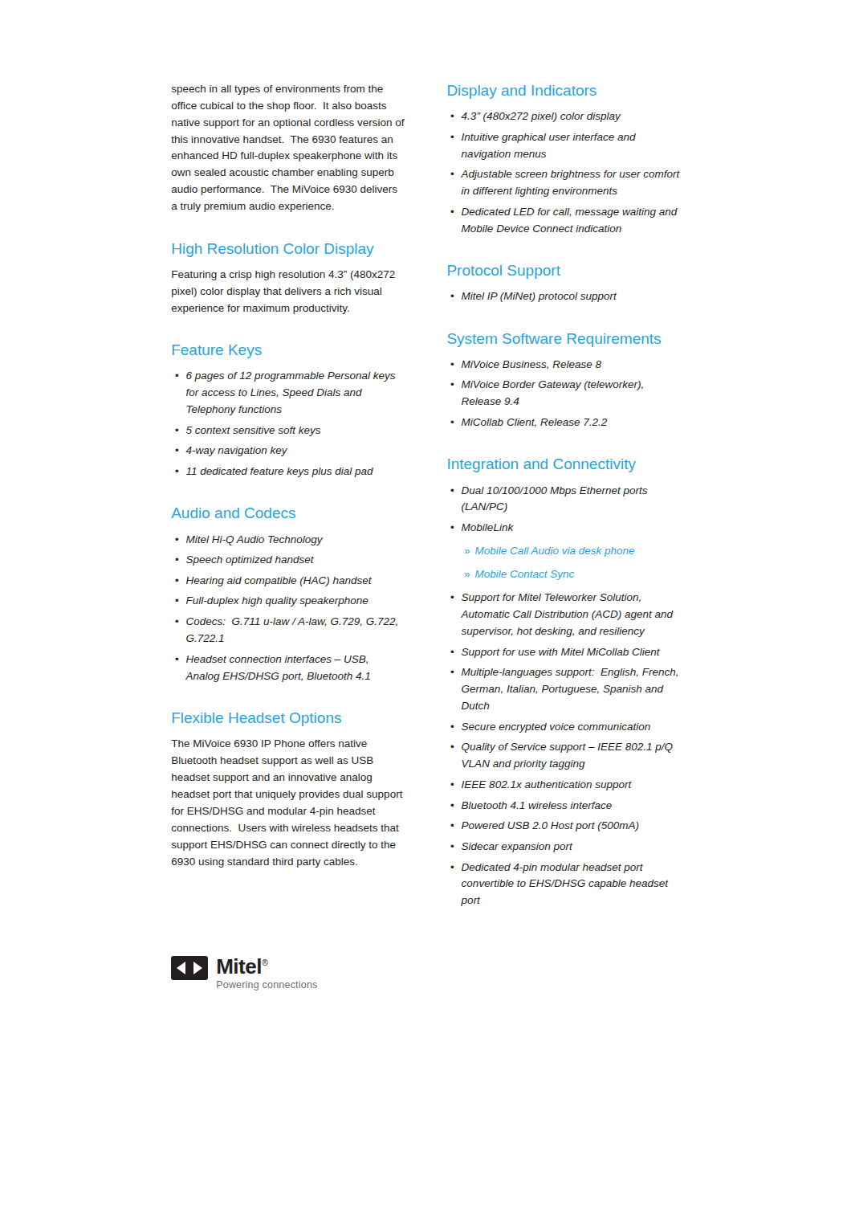speech in all types of environments from the office cubical to the shop floor. It also boasts native support for an optional cordless version of this innovative handset. The 6930 features an enhanced HD full-duplex speakerphone with its own sealed acoustic chamber enabling superb audio performance. The MiVoice 6930 delivers a truly premium audio experience.
High Resolution Color Display
Featuring a crisp high resolution 4.3” (480x272 pixel) color display that delivers a rich visual experience for maximum productivity.
Feature Keys
6 pages of 12 programmable Personal keys for access to Lines, Speed Dials and Telephony functions
5 context sensitive soft keys
4-way navigation key
11 dedicated feature keys plus dial pad
Audio and Codecs
Mitel Hi-Q Audio Technology
Speech optimized handset
Hearing aid compatible (HAC) handset
Full-duplex high quality speakerphone
Codecs: G.711 u-law / A-law, G.729, G.722, G.722.1
Headset connection interfaces – USB, Analog EHS/DHSG port, Bluetooth 4.1
Flexible Headset Options
The MiVoice 6930 IP Phone offers native Bluetooth headset support as well as USB headset support and an innovative analog headset port that uniquely provides dual support for EHS/DHSG and modular 4-pin headset connections. Users with wireless headsets that support EHS/DHSG can connect directly to the 6930 using standard third party cables.
Display and Indicators
4.3” (480x272 pixel) color display
Intuitive graphical user interface and navigation menus
Adjustable screen brightness for user comfort in different lighting environments
Dedicated LED for call, message waiting and Mobile Device Connect indication
Protocol Support
Mitel IP (MiNet) protocol support
System Software Requirements
MiVoice Business, Release 8
MiVoice Border Gateway (teleworker), Release 9.4
MiCollab Client, Release 7.2.2
Integration and Connectivity
Dual 10/100/1000 Mbps Ethernet ports (LAN/PC)
MobileLink
Mobile Call Audio via desk phone
Mobile Contact Sync
Support for Mitel Teleworker Solution, Automatic Call Distribution (ACD) agent and supervisor, hot desking, and resiliency
Support for use with Mitel MiCollab Client
Multiple-languages support: English, French, German, Italian, Portuguese, Spanish and Dutch
Secure encrypted voice communication
Quality of Service support – IEEE 802.1 p/Q VLAN and priority tagging
IEEE 802.1x authentication support
Bluetooth 4.1 wireless interface
Powered USB 2.0 Host port (500mA)
Sidecar expansion port
Dedicated 4-pin modular headset port convertible to EHS/DHSG capable headset port
Mitel®
Powering connections